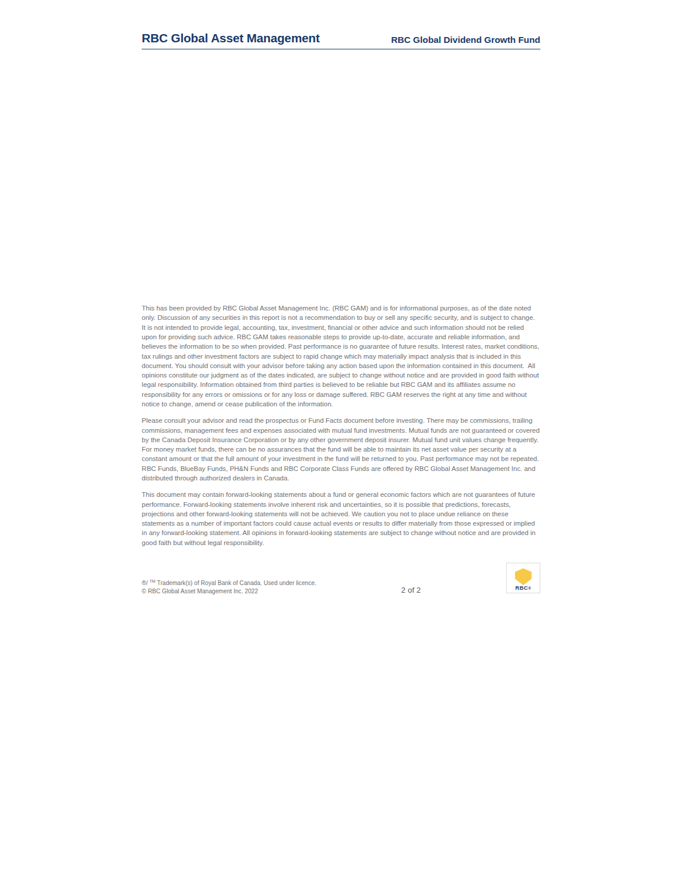RBC Global Asset Management
RBC Global Dividend Growth Fund
This has been provided by RBC Global Asset Management Inc. (RBC GAM) and is for informational purposes, as of the date noted only. Discussion of any securities in this report is not a recommendation to buy or sell any specific security, and is subject to change. It is not intended to provide legal, accounting, tax, investment, financial or other advice and such information should not be relied upon for providing such advice. RBC GAM takes reasonable steps to provide up-to-date, accurate and reliable information, and believes the information to be so when provided. Past performance is no guarantee of future results. Interest rates, market conditions, tax rulings and other investment factors are subject to rapid change which may materially impact analysis that is included in this document. You should consult with your advisor before taking any action based upon the information contained in this document. All opinions constitute our judgment as of the dates indicated, are subject to change without notice and are provided in good faith without legal responsibility. Information obtained from third parties is believed to be reliable but RBC GAM and its affiliates assume no responsibility for any errors or omissions or for any loss or damage suffered. RBC GAM reserves the right at any time and without notice to change, amend or cease publication of the information.
Please consult your advisor and read the prospectus or Fund Facts document before investing. There may be commissions, trailing commissions, management fees and expenses associated with mutual fund investments. Mutual funds are not guaranteed or covered by the Canada Deposit Insurance Corporation or by any other government deposit insurer. Mutual fund unit values change frequently. For money market funds, there can be no assurances that the fund will be able to maintain its net asset value per security at a constant amount or that the full amount of your investment in the fund will be returned to you. Past performance may not be repeated. RBC Funds, BlueBay Funds, PH&N Funds and RBC Corporate Class Funds are offered by RBC Global Asset Management Inc. and distributed through authorized dealers in Canada.
This document may contain forward-looking statements about a fund or general economic factors which are not guarantees of future performance. Forward-looking statements involve inherent risk and uncertainties, so it is possible that predictions, forecasts, projections and other forward-looking statements will not be achieved. We caution you not to place undue reliance on these statements as a number of important factors could cause actual events or results to differ materially from those expressed or implied in any forward-looking statement. All opinions in forward-looking statements are subject to change without notice and are provided in good faith but without legal responsibility.
®/ TM Trademark(s) of Royal Bank of Canada. Used under licence.
© RBC Global Asset Management Inc. 2022
2 of 2
RBC®